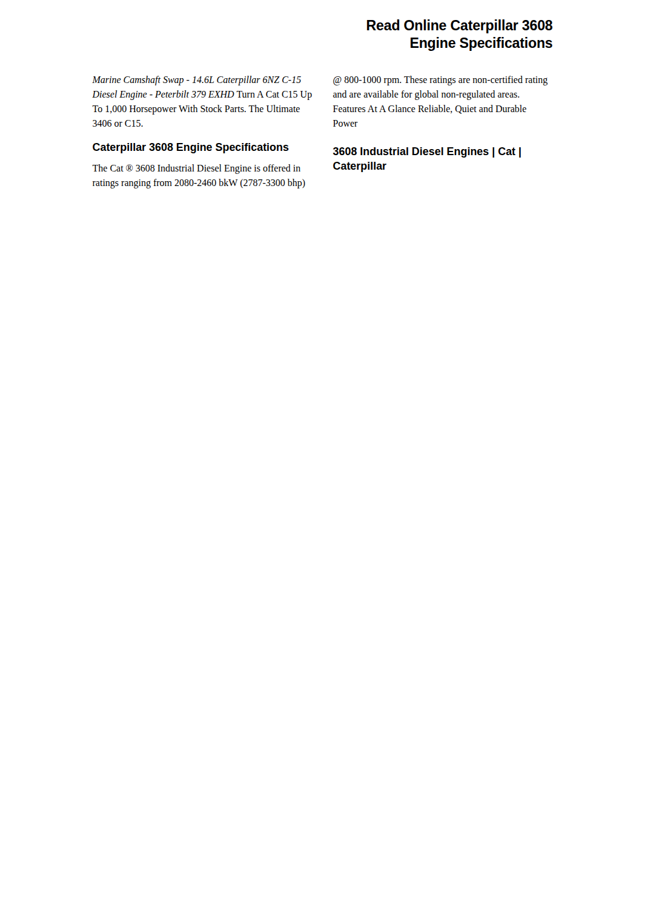Read Online Caterpillar 3608
Engine Specifications
Marine Camshaft Swap - 14.6L Caterpillar 6NZ C-15 Diesel Engine - Peterbilt 379 EXHD Turn A Cat C15 Up To 1,000 Horsepower With Stock Parts. The Ultimate 3406 or C15.
Caterpillar 3608 Engine Specifications
The Cat ® 3608 Industrial Diesel Engine is offered in ratings ranging from 2080-2460 bkW (2787-3300 bhp) @ 800-1000 rpm. These ratings are non-certified rating and are available for global non-regulated areas. Features At A Glance Reliable, Quiet and Durable Power
3608 Industrial Diesel Engines | Cat | Caterpillar